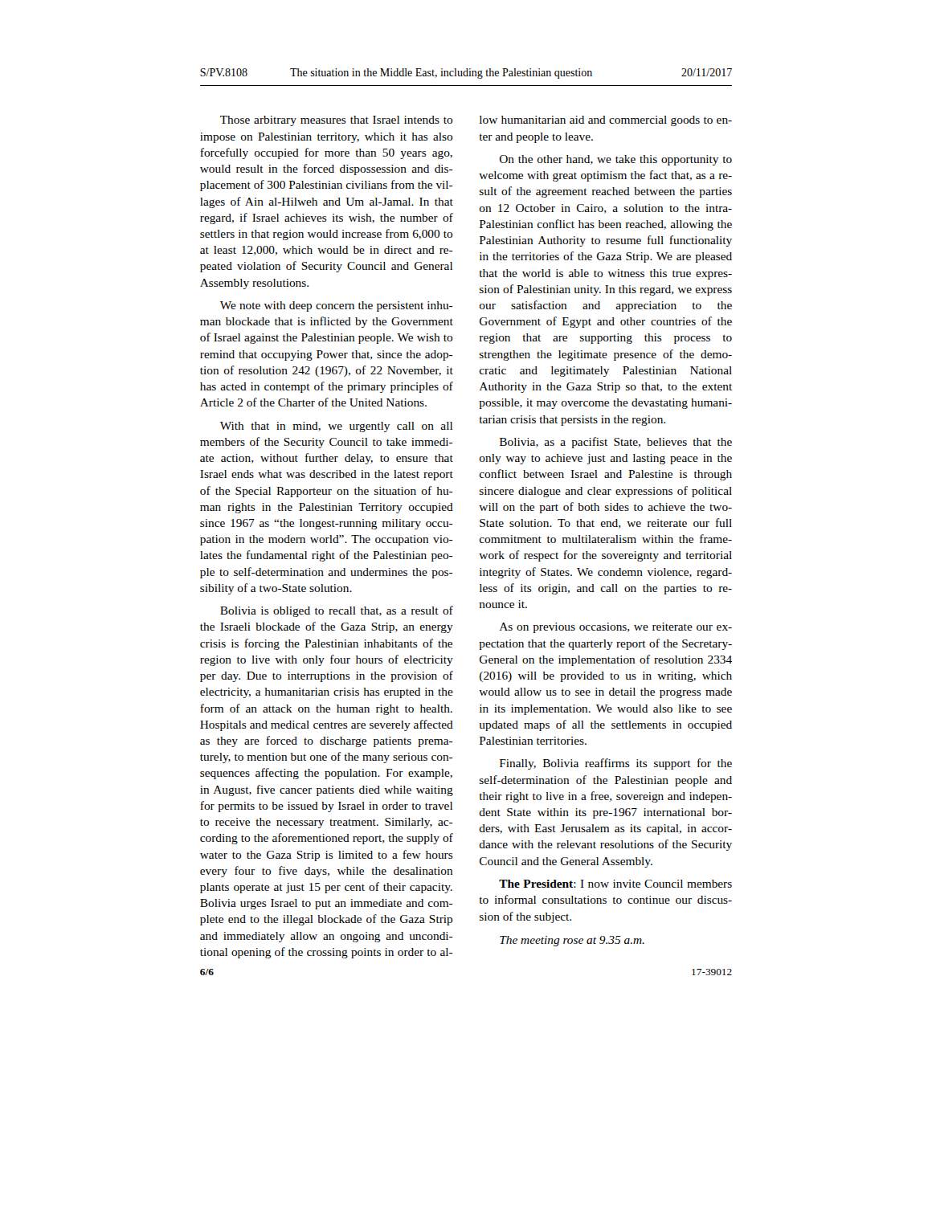S/PV.8108
The situation in the Middle East, including the Palestinian question
20/11/2017
Those arbitrary measures that Israel intends to impose on Palestinian territory, which it has also forcefully occupied for more than 50 years ago, would result in the forced dispossession and displacement of 300 Palestinian civilians from the villages of Ain al-Hilweh and Um al-Jamal. In that regard, if Israel achieves its wish, the number of settlers in that region would increase from 6,000 to at least 12,000, which would be in direct and repeated violation of Security Council and General Assembly resolutions.
We note with deep concern the persistent inhuman blockade that is inflicted by the Government of Israel against the Palestinian people. We wish to remind that occupying Power that, since the adoption of resolution 242 (1967), of 22 November, it has acted in contempt of the primary principles of Article 2 of the Charter of the United Nations.
With that in mind, we urgently call on all members of the Security Council to take immediate action, without further delay, to ensure that Israel ends what was described in the latest report of the Special Rapporteur on the situation of human rights in the Palestinian Territory occupied since 1967 as “the longest-running military occupation in the modern world”. The occupation violates the fundamental right of the Palestinian people to self-determination and undermines the possibility of a two-State solution.
Bolivia is obliged to recall that, as a result of the Israeli blockade of the Gaza Strip, an energy crisis is forcing the Palestinian inhabitants of the region to live with only four hours of electricity per day. Due to interruptions in the provision of electricity, a humanitarian crisis has erupted in the form of an attack on the human right to health. Hospitals and medical centres are severely affected as they are forced to discharge patients prematurely, to mention but one of the many serious consequences affecting the population. For example, in August, five cancer patients died while waiting for permits to be issued by Israel in order to travel to receive the necessary treatment. Similarly, according to the aforementioned report, the supply of water to the Gaza Strip is limited to a few hours every four to five days, while the desalination plants operate at just 15 per cent of their capacity. Bolivia urges Israel to put an immediate and complete end to the illegal blockade of the Gaza Strip and immediately allow an ongoing and unconditional opening of the crossing points in order to allow humanitarian aid and commercial goods to enter and people to leave.
On the other hand, we take this opportunity to welcome with great optimism the fact that, as a result of the agreement reached between the parties on 12 October in Cairo, a solution to the intra-Palestinian conflict has been reached, allowing the Palestinian Authority to resume full functionality in the territories of the Gaza Strip. We are pleased that the world is able to witness this true expression of Palestinian unity. In this regard, we express our satisfaction and appreciation to the Government of Egypt and other countries of the region that are supporting this process to strengthen the legitimate presence of the democratic and legitimately Palestinian National Authority in the Gaza Strip so that, to the extent possible, it may overcome the devastating humanitarian crisis that persists in the region.
Bolivia, as a pacifist State, believes that the only way to achieve just and lasting peace in the conflict between Israel and Palestine is through sincere dialogue and clear expressions of political will on the part of both sides to achieve the two-State solution. To that end, we reiterate our full commitment to multilateralism within the framework of respect for the sovereignty and territorial integrity of States. We condemn violence, regardless of its origin, and call on the parties to renounce it.
As on previous occasions, we reiterate our expectation that the quarterly report of the Secretary-General on the implementation of resolution 2334 (2016) will be provided to us in writing, which would allow us to see in detail the progress made in its implementation. We would also like to see updated maps of all the settlements in occupied Palestinian territories.
Finally, Bolivia reaffirms its support for the self-determination of the Palestinian people and their right to live in a free, sovereign and independent State within its pre-1967 international borders, with East Jerusalem as its capital, in accordance with the relevant resolutions of the Security Council and the General Assembly.
The President: I now invite Council members to informal consultations to continue our discussion of the subject.
The meeting rose at 9.35 a.m.
6/6
17-39012